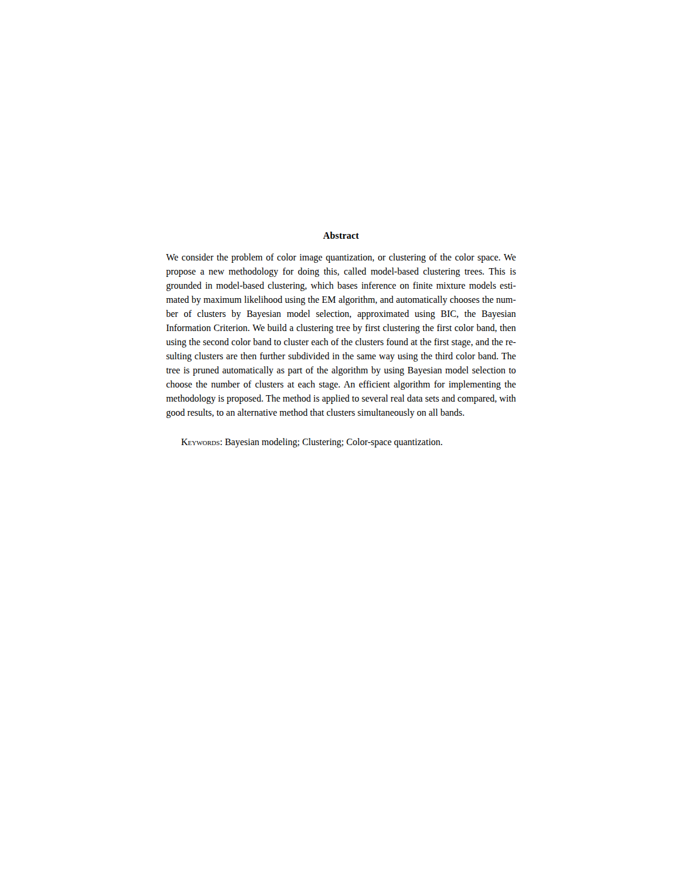Abstract
We consider the problem of color image quantization, or clustering of the color space. We propose a new methodology for doing this, called model-based clustering trees. This is grounded in model-based clustering, which bases inference on finite mixture models estimated by maximum likelihood using the EM algorithm, and automatically chooses the number of clusters by Bayesian model selection, approximated using BIC, the Bayesian Information Criterion. We build a clustering tree by first clustering the first color band, then using the second color band to cluster each of the clusters found at the first stage, and the resulting clusters are then further subdivided in the same way using the third color band. The tree is pruned automatically as part of the algorithm by using Bayesian model selection to choose the number of clusters at each stage. An efficient algorithm for implementing the methodology is proposed. The method is applied to several real data sets and compared, with good results, to an alternative method that clusters simultaneously on all bands.
Keywords: Bayesian modeling; Clustering; Color-space quantization.